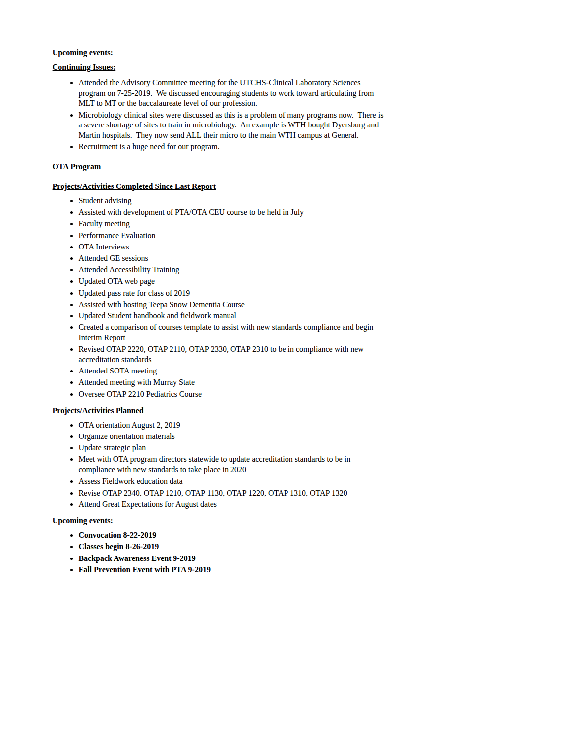Upcoming events:
Continuing Issues:
Attended the Advisory Committee meeting for the UTCHS-Clinical Laboratory Sciences program on 7-25-2019. We discussed encouraging students to work toward articulating from MLT to MT or the baccalaureate level of our profession.
Microbiology clinical sites were discussed as this is a problem of many programs now. There is a severe shortage of sites to train in microbiology. An example is WTH bought Dyersburg and Martin hospitals. They now send ALL their micro to the main WTH campus at General.
Recruitment is a huge need for our program.
OTA Program
Projects/Activities Completed Since Last Report
Student advising
Assisted with development of PTA/OTA CEU course to be held in July
Faculty meeting
Performance Evaluation
OTA Interviews
Attended GE sessions
Attended Accessibility Training
Updated OTA web page
Updated pass rate for class of 2019
Assisted with hosting Teepa Snow Dementia Course
Updated Student handbook and fieldwork manual
Created a comparison of courses template to assist with new standards compliance and begin Interim Report
Revised OTAP 2220, OTAP 2110, OTAP 2330, OTAP 2310 to be in compliance with new accreditation standards
Attended SOTA meeting
Attended meeting with Murray State
Oversee OTAP 2210 Pediatrics Course
Projects/Activities Planned
OTA orientation August 2, 2019
Organize orientation materials
Update strategic plan
Meet with OTA program directors statewide to update accreditation standards to be in compliance with new standards to take place in 2020
Assess Fieldwork education data
Revise OTAP 2340, OTAP 1210, OTAP 1130, OTAP 1220, OTAP 1310, OTAP 1320
Attend Great Expectations for August dates
Upcoming events:
Convocation 8-22-2019
Classes begin 8-26-2019
Backpack Awareness Event 9-2019
Fall Prevention Event with PTA 9-2019